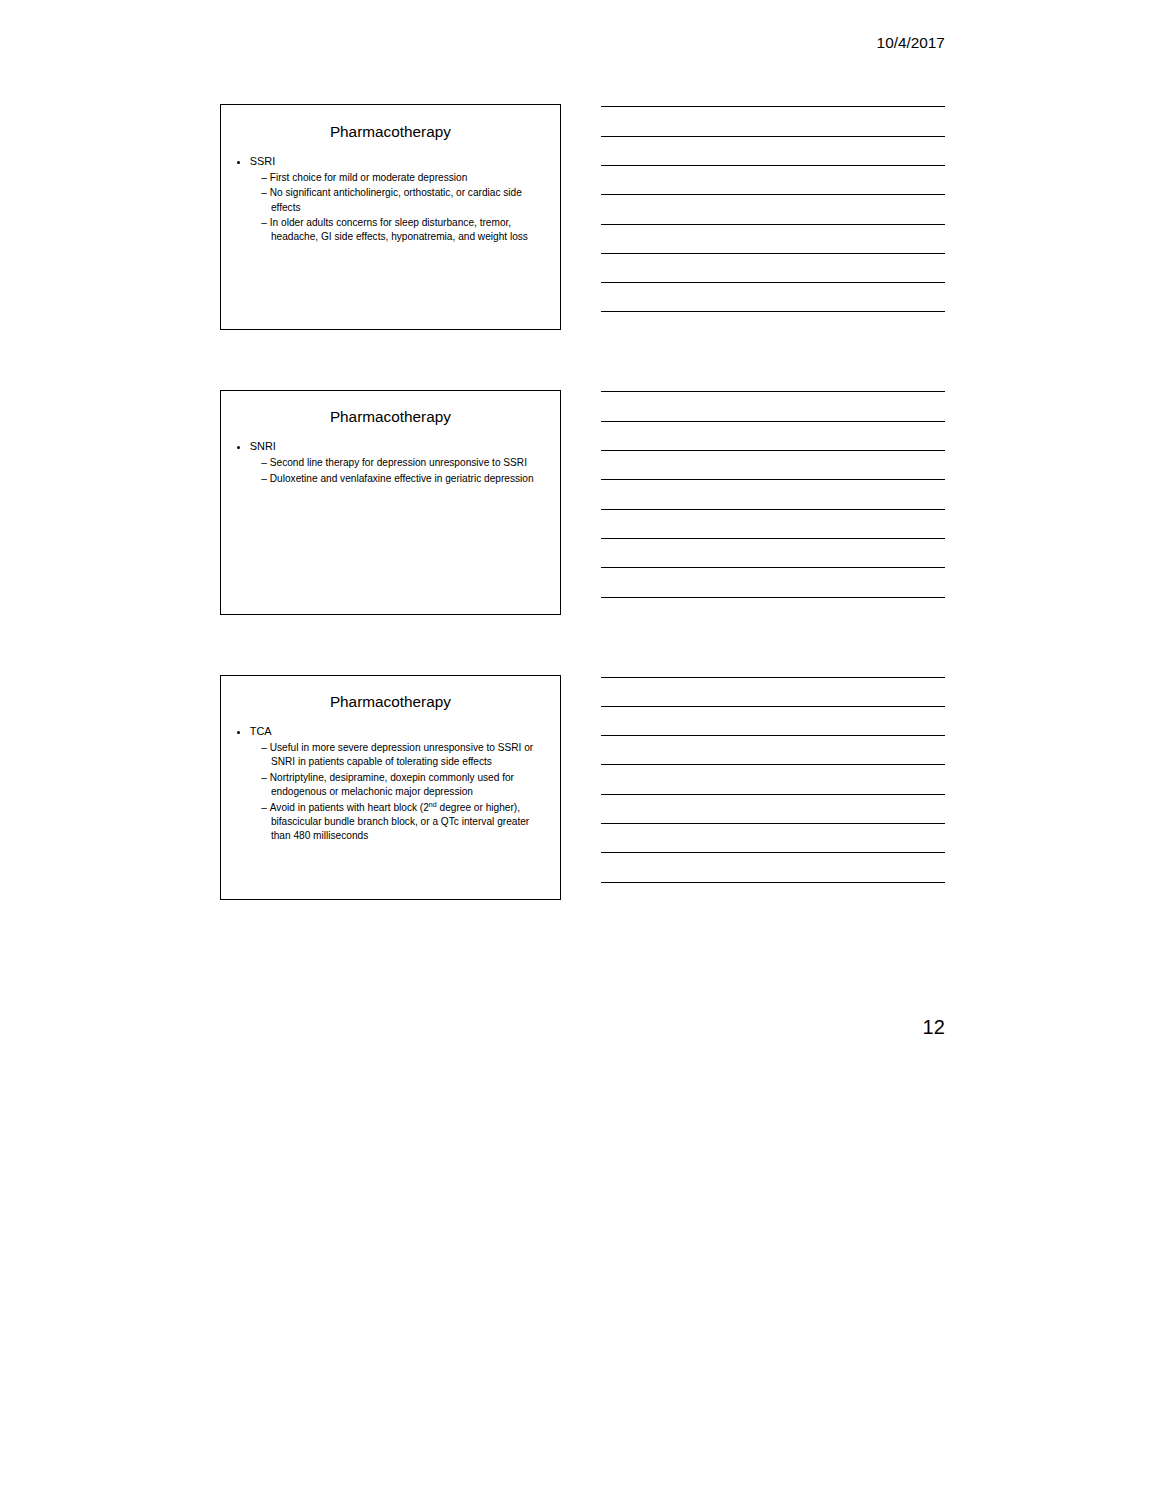10/4/2017
Pharmacotherapy
SSRI
First choice for mild or moderate depression
No significant anticholinergic, orthostatic, or cardiac side effects
In older adults concerns for sleep disturbance, tremor, headache, GI side effects, hyponatremia, and weight loss
Pharmacotherapy
SNRI
Second line therapy for depression unresponsive to SSRI
Duloxetine and venlafaxine effective in geriatric depression
Pharmacotherapy
TCA
Useful in more severe depression unresponsive to SSRI or SNRI in patients capable of tolerating side effects
Nortriptyline, desipramine, doxepin commonly used for endogenous or melachonic major depression
Avoid in patients with heart block (2nd degree or higher), bifascicular bundle branch block, or a QTc interval greater than 480 milliseconds
12